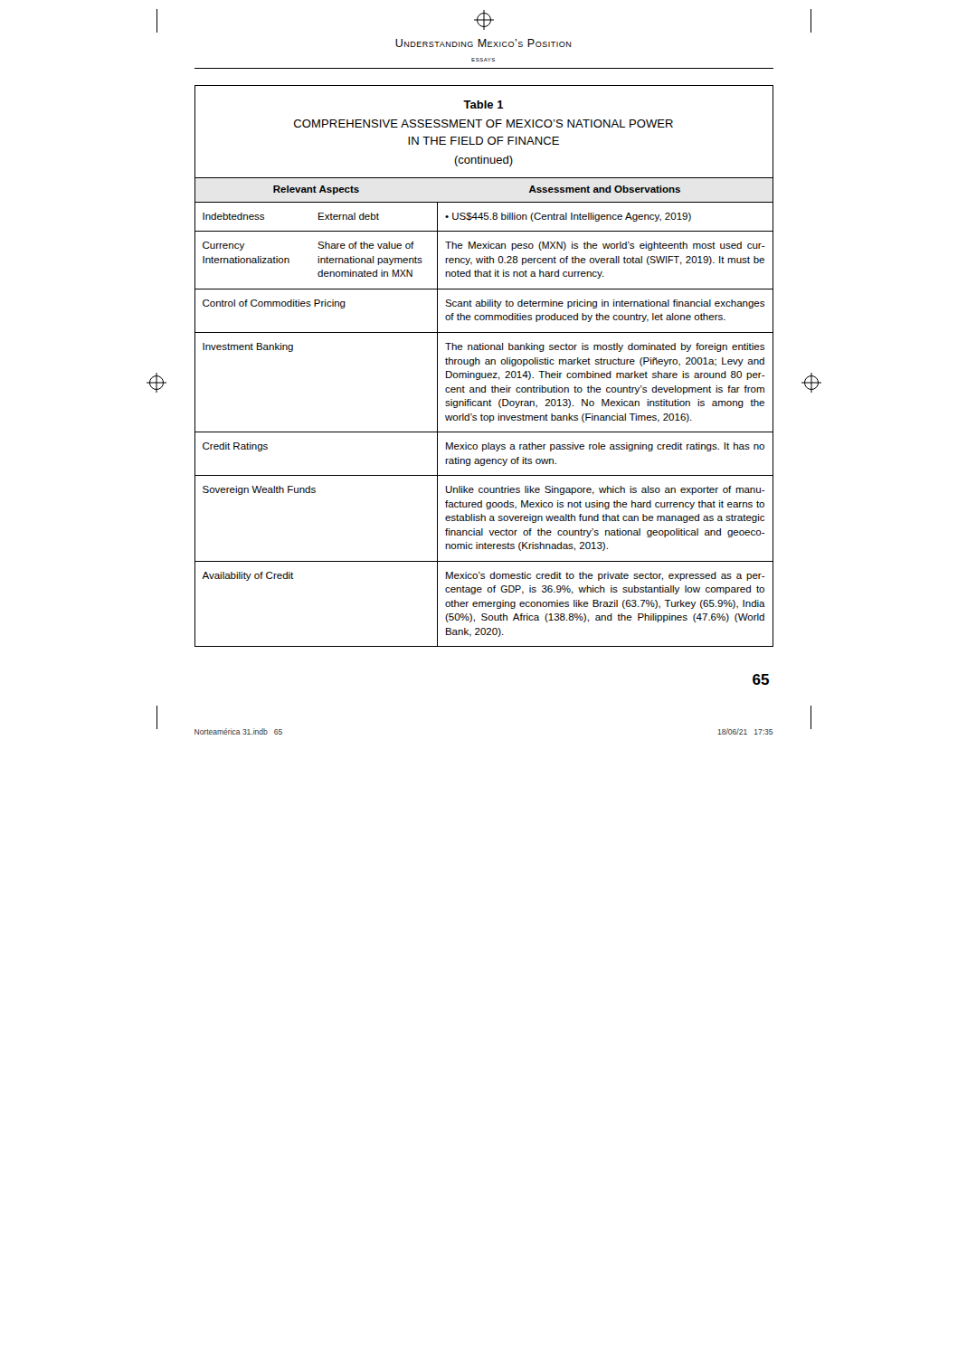Understanding Mexico’s Position
essays
Table 1 COMPREHENSIVE ASSESSMENT OF MEXICO’S NATIONAL POWER IN THE FIELD OF FINANCE (continued)
| Relevant Aspects | Assessment and Observations |
| --- | --- |
| Indebtedness | External debt | • US$445.8 billion (Central Intelligence Agency, 2019) |
| Currency International­ization | Share of the value of international payments denominated in MXN | The Mexican peso ( MXN ) is the world’s eighteenth most used currency, with 0.28 percent of the overall total ( SWIFT , 2019). It must be noted that it is not a hard currency. |
| Control of Commodities Pricing | Scant ability to determine pricing in international financial exchanges of the commodities produced by the country, let alone others. |
| Investment Banking | The national banking sector is mostly dominated by foreign entities through an oligopolistic market structure (Piñeyro, 2001a; Levy and Dominguez, 2014). Their combined market share is around 80 percent and their contribution to the country’s development is far from significant (Doyran, 2013). No Mexican institution is among the world’s top investment banks (Financial Times, 2016). |
| Credit Ratings | Mexico plays a rather passive role assigning credit ratings. It has no rating agency of its own. |
| Sovereign Wealth Funds | Unlike countries like Singapore, which is also an exporter of manufactured goods, Mexico is not using the hard currency that it earns to establish a sovereign wealth fund that can be managed as a strategic financial vector of the country’s national geopolitical and geoeconomic interests (Krishnadas, 2013). |
| Availability of Credit | Mexico’s domestic credit to the private sector, expressed as a percentage of GDP , is 36.9%, which is substantially low compared to other emerging economies like Brazil (63.7%), Turkey (65.9%), India (50%), South Africa (138.8%), and the Philippines (47.6%) (World Bank, 2020). |
65
Norteamérica 31.indb 65 18/06/21 17:35